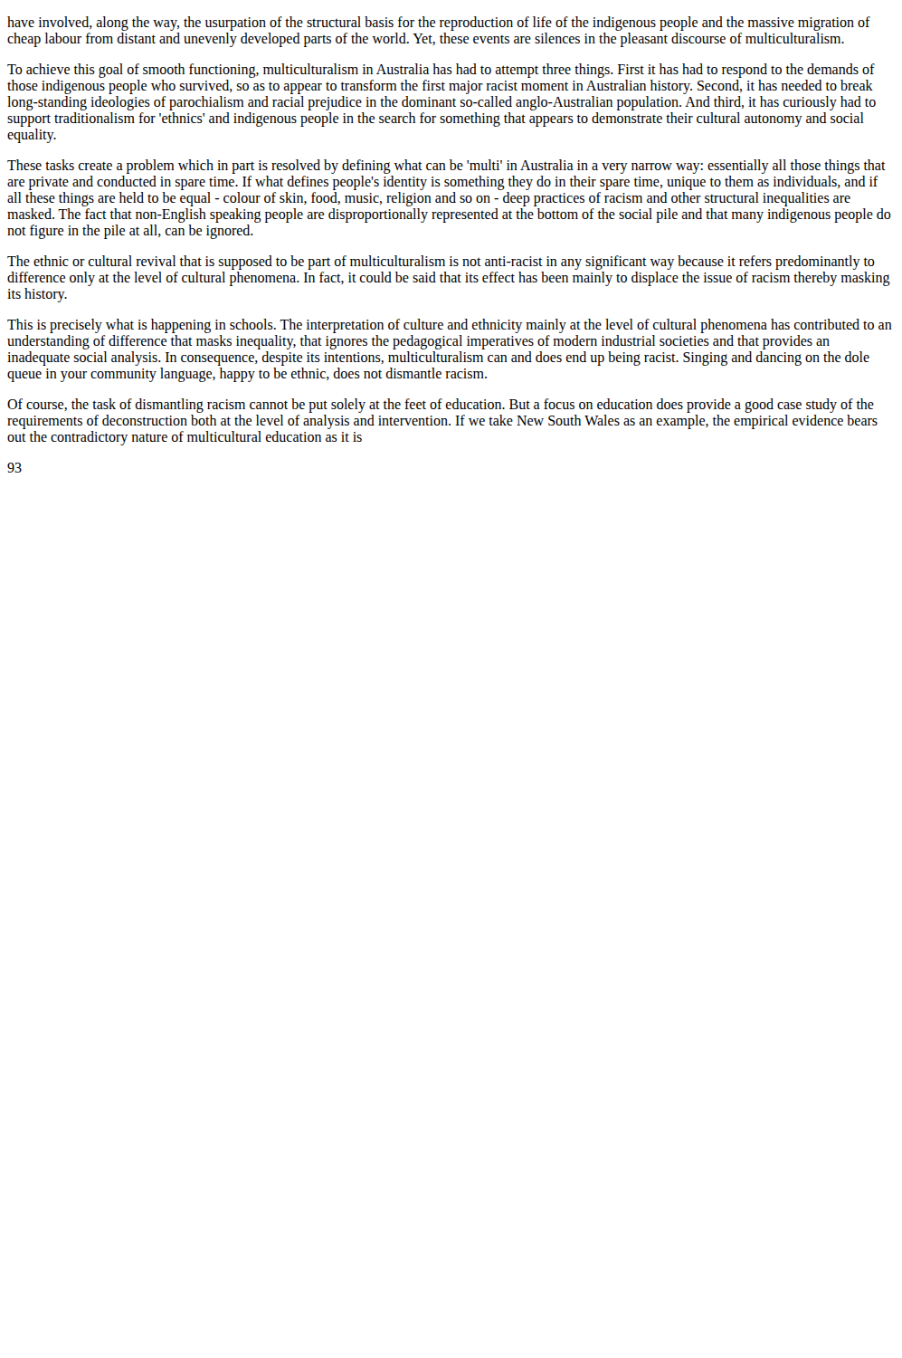have involved, along the way, the usurpation of the structural basis for the reproduction of life of the indigenous people and the massive migration of cheap labour from distant and unevenly developed parts of the world. Yet, these events are silences in the pleasant discourse of multiculturalism.
To achieve this goal of smooth functioning, multiculturalism in Australia has had to attempt three things. First it has had to respond to the demands of those indigenous people who survived, so as to appear to transform the first major racist moment in Australian history. Second, it has needed to break long-standing ideologies of parochialism and racial prejudice in the dominant so-called anglo-Australian population. And third, it has curiously had to support traditionalism for 'ethnics' and indigenous people in the search for something that appears to demonstrate their cultural autonomy and social equality.
These tasks create a problem which in part is resolved by defining what can be 'multi' in Australia in a very narrow way: essentially all those things that are private and conducted in spare time. If what defines people's identity is something they do in their spare time, unique to them as individuals, and if all these things are held to be equal - colour of skin, food, music, religion and so on - deep practices of racism and other structural inequalities are masked. The fact that non-English speaking people are disproportionally represented at the bottom of the social pile and that many indigenous people do not figure in the pile at all, can be ignored.
The ethnic or cultural revival that is supposed to be part of multiculturalism is not anti-racist in any significant way because it refers predominantly to difference only at the level of cultural phenomena. In fact, it could be said that its effect has been mainly to displace the issue of racism thereby masking its history.
This is precisely what is happening in schools. The interpretation of culture and ethnicity mainly at the level of cultural phenomena has contributed to an understanding of difference that masks inequality, that ignores the pedagogical imperatives of modern industrial societies and that provides an inadequate social analysis. In consequence, despite its intentions, multiculturalism can and does end up being racist. Singing and dancing on the dole queue in your community language, happy to be ethnic, does not dismantle racism.
Of course, the task of dismantling racism cannot be put solely at the feet of education. But a focus on education does provide a good case study of the requirements of deconstruction both at the level of analysis and intervention. If we take New South Wales as an example, the empirical evidence bears out the contradictory nature of multicultural education as it is
93